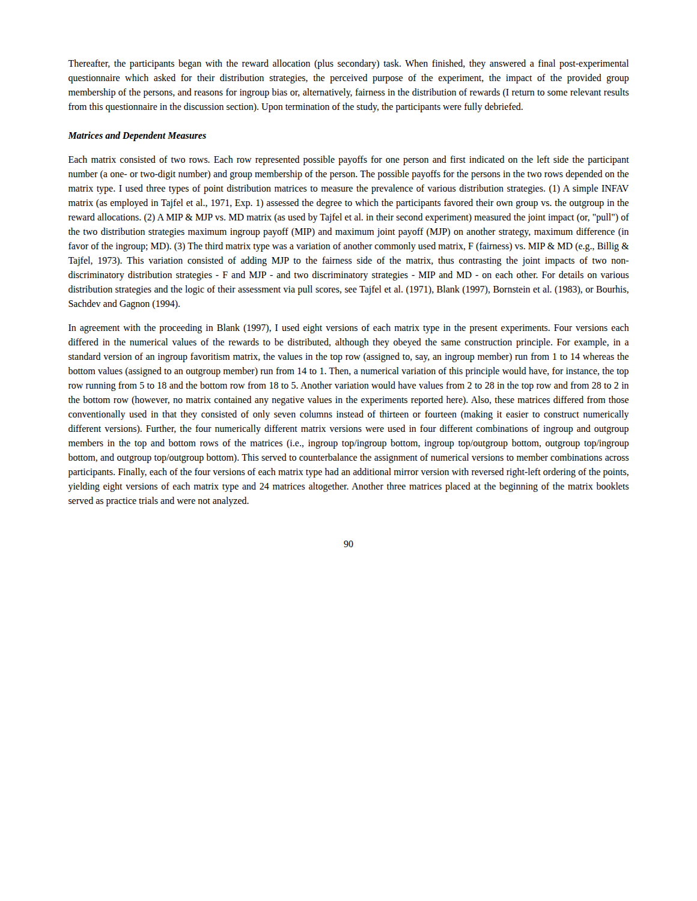Thereafter, the participants began with the reward allocation (plus secondary) task. When finished, they answered a final post-experimental questionnaire which asked for their distribution strategies, the perceived purpose of the experiment, the impact of the provided group membership of the persons, and reasons for ingroup bias or, alternatively, fairness in the distribution of rewards (I return to some relevant results from this questionnaire in the discussion section). Upon termination of the study, the participants were fully debriefed.
Matrices and Dependent Measures
Each matrix consisted of two rows. Each row represented possible payoffs for one person and first indicated on the left side the participant number (a one- or two-digit number) and group membership of the person. The possible payoffs for the persons in the two rows depended on the matrix type. I used three types of point distribution matrices to measure the prevalence of various distribution strategies. (1) A simple INFAV matrix (as employed in Tajfel et al., 1971, Exp. 1) assessed the degree to which the participants favored their own group vs. the outgroup in the reward allocations. (2) A MIP & MJP vs. MD matrix (as used by Tajfel et al. in their second experiment) measured the joint impact (or, "pull") of the two distribution strategies maximum ingroup payoff (MIP) and maximum joint payoff (MJP) on another strategy, maximum difference (in favor of the ingroup; MD). (3) The third matrix type was a variation of another commonly used matrix, F (fairness) vs. MIP & MD (e.g., Billig & Tajfel, 1973). This variation consisted of adding MJP to the fairness side of the matrix, thus contrasting the joint impacts of two non-discriminatory distribution strategies - F and MJP - and two discriminatory strategies - MIP and MD - on each other. For details on various distribution strategies and the logic of their assessment via pull scores, see Tajfel et al. (1971), Blank (1997), Bornstein et al. (1983), or Bourhis, Sachdev and Gagnon (1994).
In agreement with the proceeding in Blank (1997), I used eight versions of each matrix type in the present experiments. Four versions each differed in the numerical values of the rewards to be distributed, although they obeyed the same construction principle. For example, in a standard version of an ingroup favoritism matrix, the values in the top row (assigned to, say, an ingroup member) run from 1 to 14 whereas the bottom values (assigned to an outgroup member) run from 14 to 1. Then, a numerical variation of this principle would have, for instance, the top row running from 5 to 18 and the bottom row from 18 to 5. Another variation would have values from 2 to 28 in the top row and from 28 to 2 in the bottom row (however, no matrix contained any negative values in the experiments reported here). Also, these matrices differed from those conventionally used in that they consisted of only seven columns instead of thirteen or fourteen (making it easier to construct numerically different versions). Further, the four numerically different matrix versions were used in four different combinations of ingroup and outgroup members in the top and bottom rows of the matrices (i.e., ingroup top/ingroup bottom, ingroup top/outgroup bottom, outgroup top/ingroup bottom, and outgroup top/outgroup bottom). This served to counterbalance the assignment of numerical versions to member combinations across participants. Finally, each of the four versions of each matrix type had an additional mirror version with reversed right-left ordering of the points, yielding eight versions of each matrix type and 24 matrices altogether. Another three matrices placed at the beginning of the matrix booklets served as practice trials and were not analyzed.
90